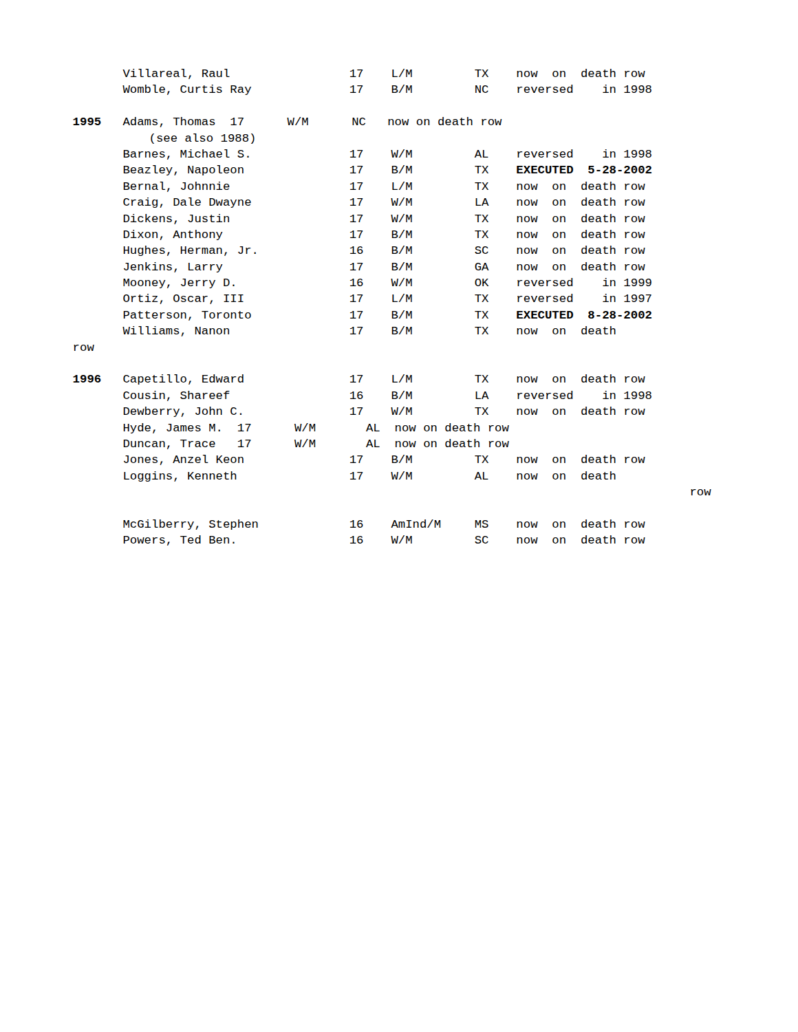| | Villareal, Raul | 17 | L/M | TX | now on death row |
| | Womble, Curtis Ray | 17 | B/M | NC | reversed in 1998 |
| 1995 | Adams, Thomas 17 W/M NC now on death row |
| | (see also 1988) |
| | Barnes, Michael S. | 17 | W/M | AL | reversed in 1998 |
| | Beazley, Napoleon | 17 | B/M | TX | EXECUTED 5-28-2002 |
| | Bernal, Johnnie | 17 | L/M | TX | now on death row |
| | Craig, Dale Dwayne | 17 | W/M | LA | now on death row |
| | Dickens, Justin | 17 | W/M | TX | now on death row |
| | Dixon, Anthony | 17 | B/M | TX | now on death row |
| | Hughes, Herman, Jr. | 16 | B/M | SC | now on death row |
| | Jenkins, Larry | 17 | B/M | GA | now on death row |
| | Mooney, Jerry D. | 16 | W/M | OK | reversed in 1999 |
| | Ortiz, Oscar, III | 17 | L/M | TX | reversed in 1997 |
| | Patterson, Toronto | 17 | B/M | TX | EXECUTED 8-28-2002 |
| | Williams, Nanon | 17 | B/M | TX | now on death |
| row |
| 1996 | Capetillo, Edward | 17 | L/M | TX | now on death row |
| | Cousin, Shareef | 16 | B/M | LA | reversed in 1998 |
| | Dewberry, John C. | 17 | W/M | TX | now on death row |
| | Hyde, James M. 17 W/M AL now on death row |
| | Duncan, Trace 17 W/M AL now on death row |
| | Jones, Anzel Keon | 17 | B/M | TX | now on death row |
| | Loggins, Kenneth | 17 | W/M | AL | now on death row |
| | McGilberry, Stephen | 16 | AmInd/M | MS | now on death row |
| | Powers, Ted Ben. | 16 | W/M | SC | now on death row |